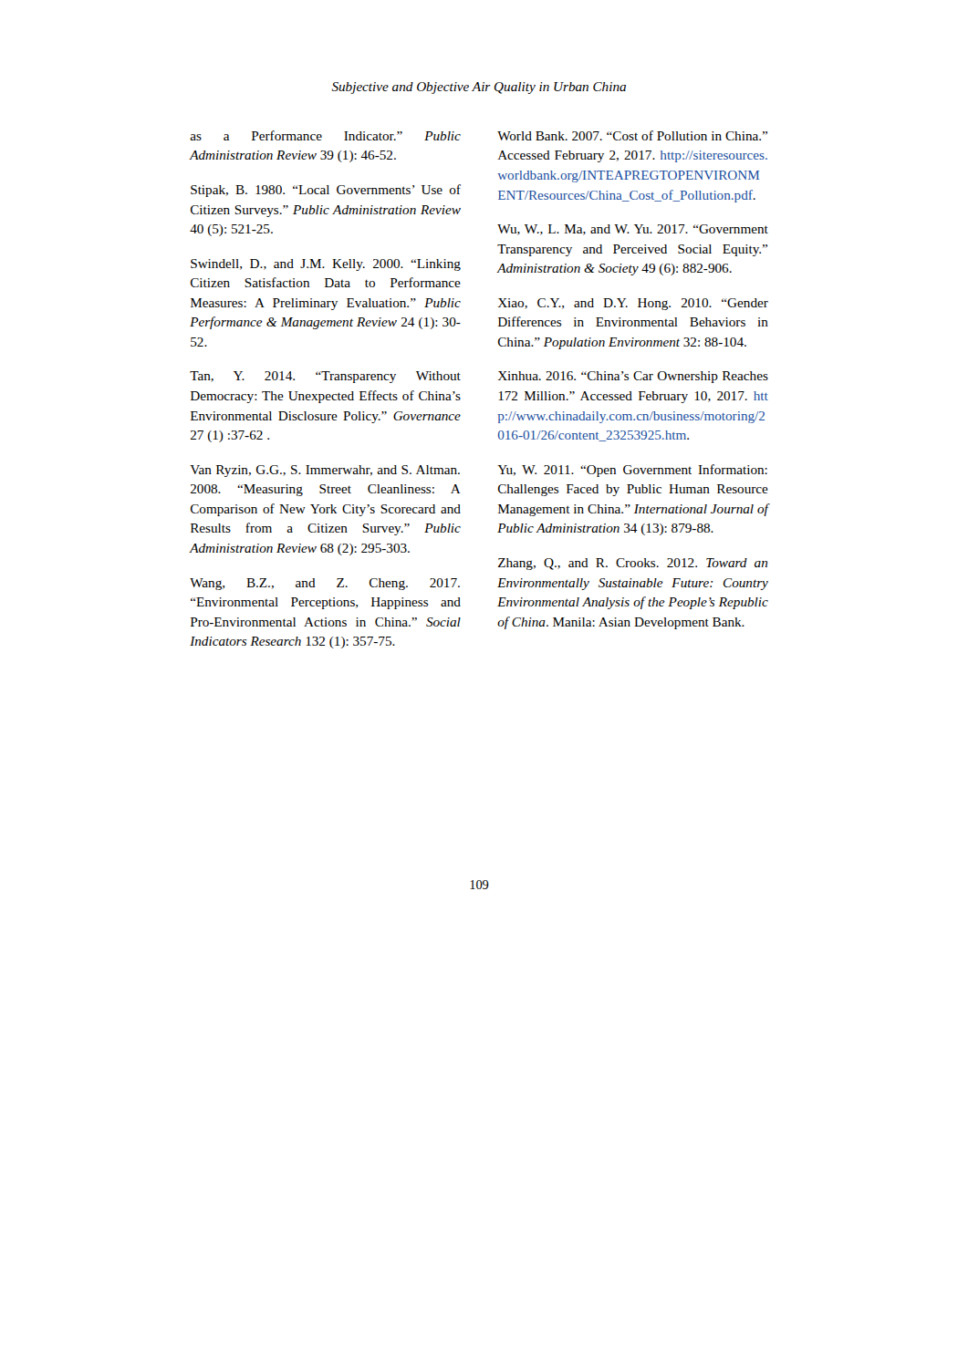Subjective and Objective Air Quality in Urban China
as a Performance Indicator.” Public Administration Review 39 (1): 46-52.
Stipak, B. 1980. “Local Governments’ Use of Citizen Surveys.” Public Administration Review 40 (5): 521-25.
Swindell, D., and J.M. Kelly. 2000. “Linking Citizen Satisfaction Data to Performance Measures: A Preliminary Evaluation.” Public Performance & Management Review 24 (1): 30-52.
Tan, Y. 2014. “Transparency Without Democracy: The Unexpected Effects of China’s Environmental Disclosure Policy.” Governance 27 (1) :37-62 .
Van Ryzin, G.G., S. Immerwahr, and S. Altman. 2008. “Measuring Street Cleanliness: A Comparison of New York City’s Scorecard and Results from a Citizen Survey.” Public Administration Review 68 (2): 295-303.
Wang, B.Z., and Z. Cheng. 2017. “Environmental Perceptions, Happiness and Pro-Environmental Actions in China.” Social Indicators Research 132 (1): 357-75.
World Bank. 2007. “Cost of Pollution in China.” Accessed February 2, 2017. http://siteresources.worldbank.org/INTEAPREGTOPENVIRONMENT/Resources/China_Cost_of_Pollution.pdf.
Wu, W., L. Ma, and W. Yu. 2017. “Government Transparency and Perceived Social Equity.” Administration & Society 49 (6): 882-906.
Xiao, C.Y., and D.Y. Hong. 2010. “Gender Differences in Environmental Behaviors in China.” Population Environment 32: 88-104.
Xinhua. 2016. “China’s Car Ownership Reaches 172 Million.” Accessed February 10, 2017. http://www.chinadaily.com.cn/business/motoring/2016-01/26/content_23253925.htm.
Yu, W. 2011. “Open Government Information: Challenges Faced by Public Human Resource Management in China.” International Journal of Public Administration 34 (13): 879-88.
Zhang, Q., and R. Crooks. 2012. Toward an Environmentally Sustainable Future: Country Environmental Analysis of the People’s Republic of China. Manila: Asian Development Bank.
109